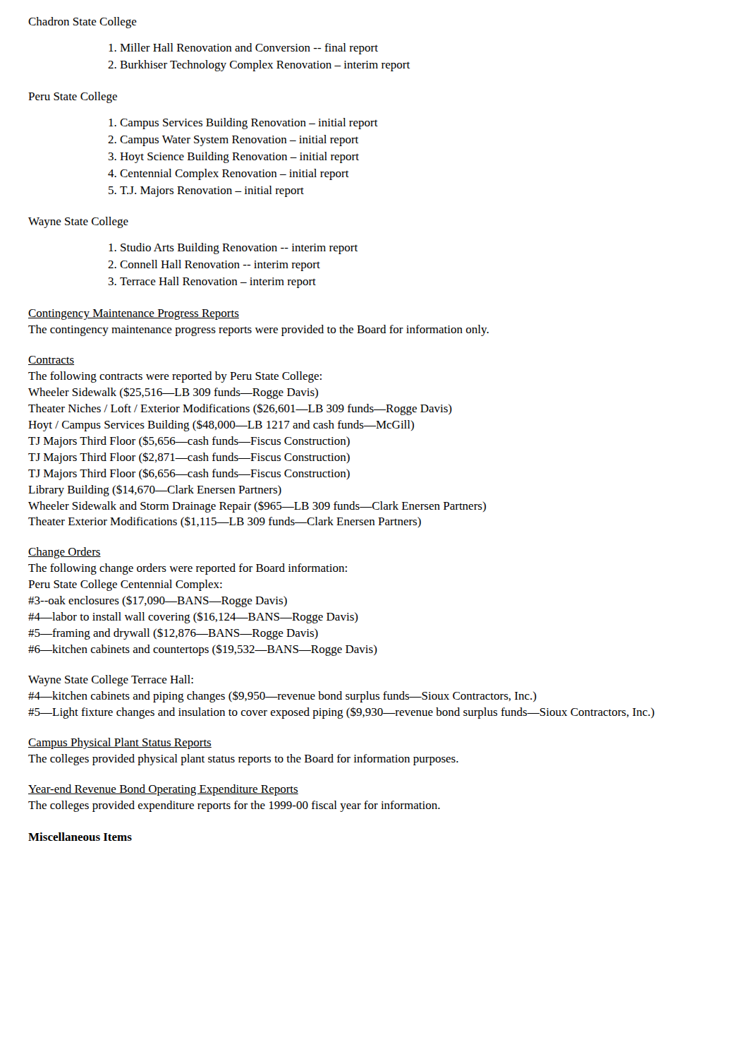Chadron State College
Miller Hall Renovation and Conversion -- final report
Burkhiser Technology Complex Renovation – interim report
Peru State College
Campus Services Building Renovation – initial report
Campus Water System Renovation – initial report
Hoyt Science Building Renovation – initial report
Centennial Complex Renovation – initial report
T.J. Majors Renovation – initial report
Wayne State College
Studio Arts Building Renovation -- interim report
Connell Hall Renovation -- interim report
Terrace Hall Renovation – interim report
Contingency Maintenance Progress Reports
The contingency maintenance progress reports were provided to the Board for information only.
Contracts
The following contracts were reported by Peru State College:
Wheeler Sidewalk ($25,516—LB 309 funds—Rogge Davis)
Theater Niches / Loft / Exterior Modifications ($26,601—LB 309 funds—Rogge Davis)
Hoyt / Campus Services Building ($48,000—LB 1217 and cash funds—McGill)
TJ Majors Third Floor ($5,656—cash funds—Fiscus Construction)
TJ Majors Third Floor ($2,871—cash funds—Fiscus Construction)
TJ Majors Third Floor ($6,656—cash funds—Fiscus Construction)
Library Building ($14,670—Clark Enersen Partners)
Wheeler Sidewalk and Storm Drainage Repair ($965—LB 309 funds—Clark Enersen Partners)
Theater Exterior Modifications ($1,115—LB 309 funds—Clark Enersen Partners)
Change Orders
The following change orders were reported for Board information:
Peru State College Centennial Complex:
#3--oak enclosures ($17,090—BANS—Rogge Davis)
#4—labor to install wall covering ($16,124—BANS—Rogge Davis)
#5—framing and drywall ($12,876—BANS—Rogge Davis)
#6—kitchen cabinets and countertops ($19,532—BANS—Rogge Davis)
Wayne State College Terrace Hall:
#4—kitchen cabinets and piping changes ($9,950—revenue bond surplus funds—Sioux Contractors, Inc.)
#5—Light fixture changes and insulation to cover exposed piping ($9,930—revenue bond surplus funds—Sioux Contractors, Inc.)
Campus Physical Plant Status Reports
The colleges provided physical plant status reports to the Board for information purposes.
Year-end Revenue Bond Operating Expenditure Reports
The colleges provided expenditure reports for the 1999-00 fiscal year for information.
Miscellaneous Items